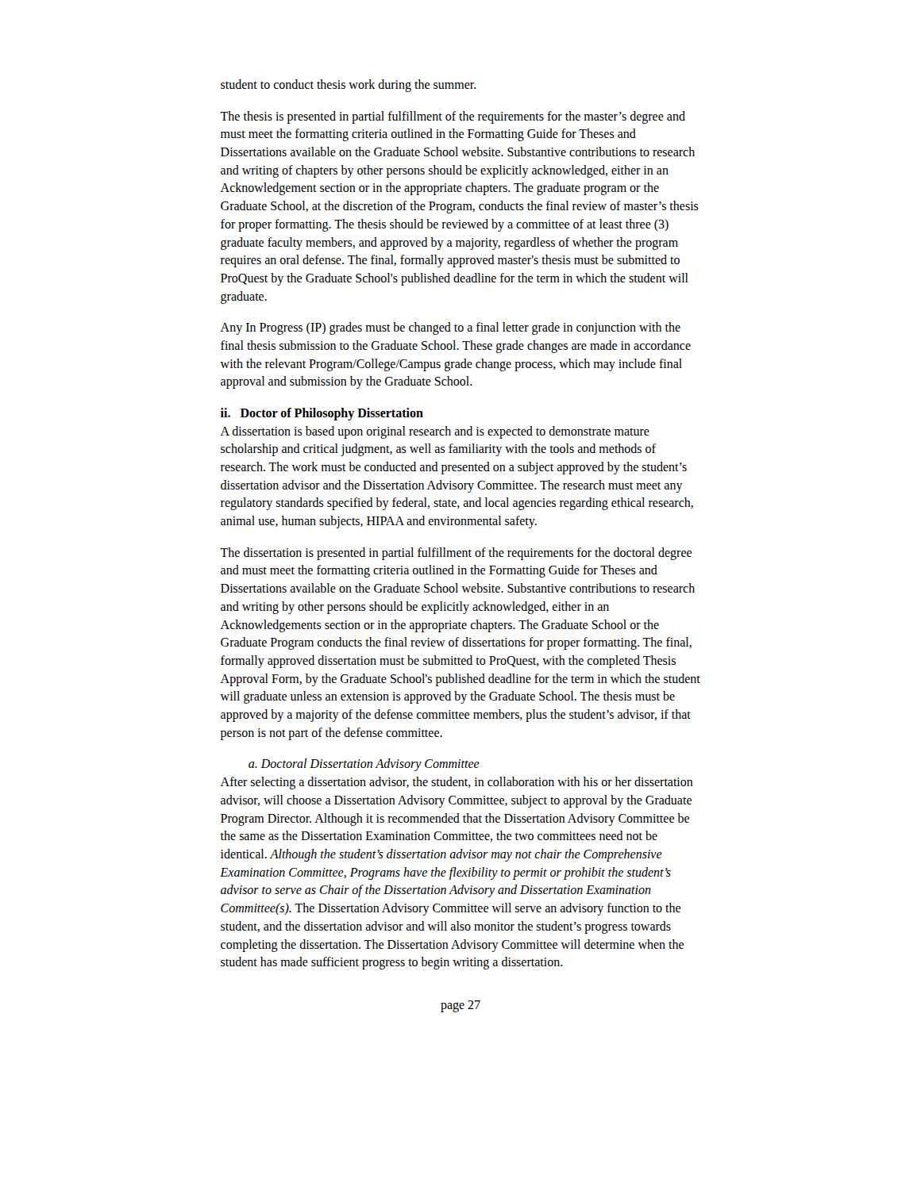student to conduct thesis work during the summer.
The thesis is presented in partial fulfillment of the requirements for the master’s degree and must meet the formatting criteria outlined in the Formatting Guide for Theses and Dissertations available on the Graduate School website. Substantive contributions to research and writing of chapters by other persons should be explicitly acknowledged, either in an Acknowledgement section or in the appropriate chapters. The graduate program or the Graduate School, at the discretion of the Program, conducts the final review of master’s thesis for proper formatting. The thesis should be reviewed by a committee of at least three (3) graduate faculty members, and approved by a majority, regardless of whether the program requires an oral defense. The final, formally approved master's thesis must be submitted to ProQuest by the Graduate School's published deadline for the term in which the student will graduate.
Any In Progress (IP) grades must be changed to a final letter grade in conjunction with the final thesis submission to the Graduate School. These grade changes are made in accordance with the relevant Program/College/Campus grade change process, which may include final approval and submission by the Graduate School.
ii. Doctor of Philosophy Dissertation
A dissertation is based upon original research and is expected to demonstrate mature scholarship and critical judgment, as well as familiarity with the tools and methods of research. The work must be conducted and presented on a subject approved by the student’s dissertation advisor and the Dissertation Advisory Committee. The research must meet any regulatory standards specified by federal, state, and local agencies regarding ethical research, animal use, human subjects, HIPAA and environmental safety.
The dissertation is presented in partial fulfillment of the requirements for the doctoral degree and must meet the formatting criteria outlined in the Formatting Guide for Theses and Dissertations available on the Graduate School website. Substantive contributions to research and writing by other persons should be explicitly acknowledged, either in an Acknowledgements section or in the appropriate chapters. The Graduate School or the Graduate Program conducts the final review of dissertations for proper formatting. The final, formally approved dissertation must be submitted to ProQuest, with the completed Thesis Approval Form, by the Graduate School's published deadline for the term in which the student will graduate unless an extension is approved by the Graduate School. The thesis must be approved by a majority of the defense committee members, plus the student’s advisor, if that person is not part of the defense committee.
a. Doctoral Dissertation Advisory Committee
After selecting a dissertation advisor, the student, in collaboration with his or her dissertation advisor, will choose a Dissertation Advisory Committee, subject to approval by the Graduate Program Director. Although it is recommended that the Dissertation Advisory Committee be the same as the Dissertation Examination Committee, the two committees need not be identical. Although the student’s dissertation advisor may not chair the Comprehensive Examination Committee, Programs have the flexibility to permit or prohibit the student’s advisor to serve as Chair of the Dissertation Advisory and Dissertation Examination Committee(s). The Dissertation Advisory Committee will serve an advisory function to the student, and the dissertation advisor and will also monitor the student’s progress towards completing the dissertation. The Dissertation Advisory Committee will determine when the student has made sufficient progress to begin writing a dissertation.
page 27